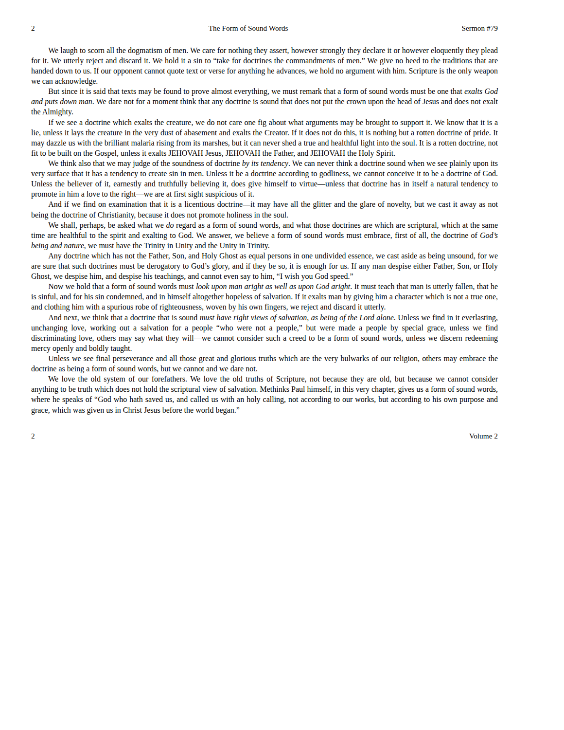2 The Form of Sound Words Sermon #79
We laugh to scorn all the dogmatism of men. We care for nothing they assert, however strongly they declare it or however eloquently they plead for it. We utterly reject and discard it. We hold it a sin to “take for doctrines the commandments of men.” We give no heed to the traditions that are handed down to us. If our opponent cannot quote text or verse for anything he advances, we hold no argument with him. Scripture is the only weapon we can acknowledge.
But since it is said that texts may be found to prove almost everything, we must remark that a form of sound words must be one that exalts God and puts down man. We dare not for a moment think that any doctrine is sound that does not put the crown upon the head of Jesus and does not exalt the Almighty.
If we see a doctrine which exalts the creature, we do not care one fig about what arguments may be brought to support it. We know that it is a lie, unless it lays the creature in the very dust of abasement and exalts the Creator. If it does not do this, it is nothing but a rotten doctrine of pride. It may dazzle us with the brilliant malaria rising from its marshes, but it can never shed a true and healthful light into the soul. It is a rotten doctrine, not fit to be built on the Gospel, unless it exalts JEHOVAH Jesus, JEHOVAH the Father, and JEHOVAH the Holy Spirit.
We think also that we may judge of the soundness of doctrine by its tendency. We can never think a doctrine sound when we see plainly upon its very surface that it has a tendency to create sin in men. Unless it be a doctrine according to godliness, we cannot conceive it to be a doctrine of God. Unless the believer of it, earnestly and truthfully believing it, does give himself to virtue—unless that doctrine has in itself a natural tendency to promote in him a love to the right—we are at first sight suspicious of it.
And if we find on examination that it is a licentious doctrine—it may have all the glitter and the glare of novelty, but we cast it away as not being the doctrine of Christianity, because it does not promote holiness in the soul.
We shall, perhaps, be asked what we do regard as a form of sound words, and what those doctrines are which are scriptural, which at the same time are healthful to the spirit and exalting to God. We answer, we believe a form of sound words must embrace, first of all, the doctrine of God’s being and nature, we must have the Trinity in Unity and the Unity in Trinity.
Any doctrine which has not the Father, Son, and Holy Ghost as equal persons in one undivided essence, we cast aside as being unsound, for we are sure that such doctrines must be derogatory to God’s glory, and if they be so, it is enough for us. If any man despise either Father, Son, or Holy Ghost, we despise him, and despise his teachings, and cannot even say to him, “I wish you God speed.”
Now we hold that a form of sound words must look upon man aright as well as upon God aright. It must teach that man is utterly fallen, that he is sinful, and for his sin condemned, and in himself altogether hopeless of salvation. If it exalts man by giving him a character which is not a true one, and clothing him with a spurious robe of righteousness, woven by his own fingers, we reject and discard it utterly.
And next, we think that a doctrine that is sound must have right views of salvation, as being of the Lord alone. Unless we find in it everlasting, unchanging love, working out a salvation for a people “who were not a people,” but were made a people by special grace, unless we find discriminating love, others may say what they will—we cannot consider such a creed to be a form of sound words, unless we discern redeeming mercy openly and boldly taught.
Unless we see final perseverance and all those great and glorious truths which are the very bulwarks of our religion, others may embrace the doctrine as being a form of sound words, but we cannot and we dare not.
We love the old system of our forefathers. We love the old truths of Scripture, not because they are old, but because we cannot consider anything to be truth which does not hold the scriptural view of salvation. Methinks Paul himself, in this very chapter, gives us a form of sound words, where he speaks of “God who hath saved us, and called us with an holy calling, not according to our works, but according to his own purpose and grace, which was given us in Christ Jesus before the world began.”
2 Volume 2